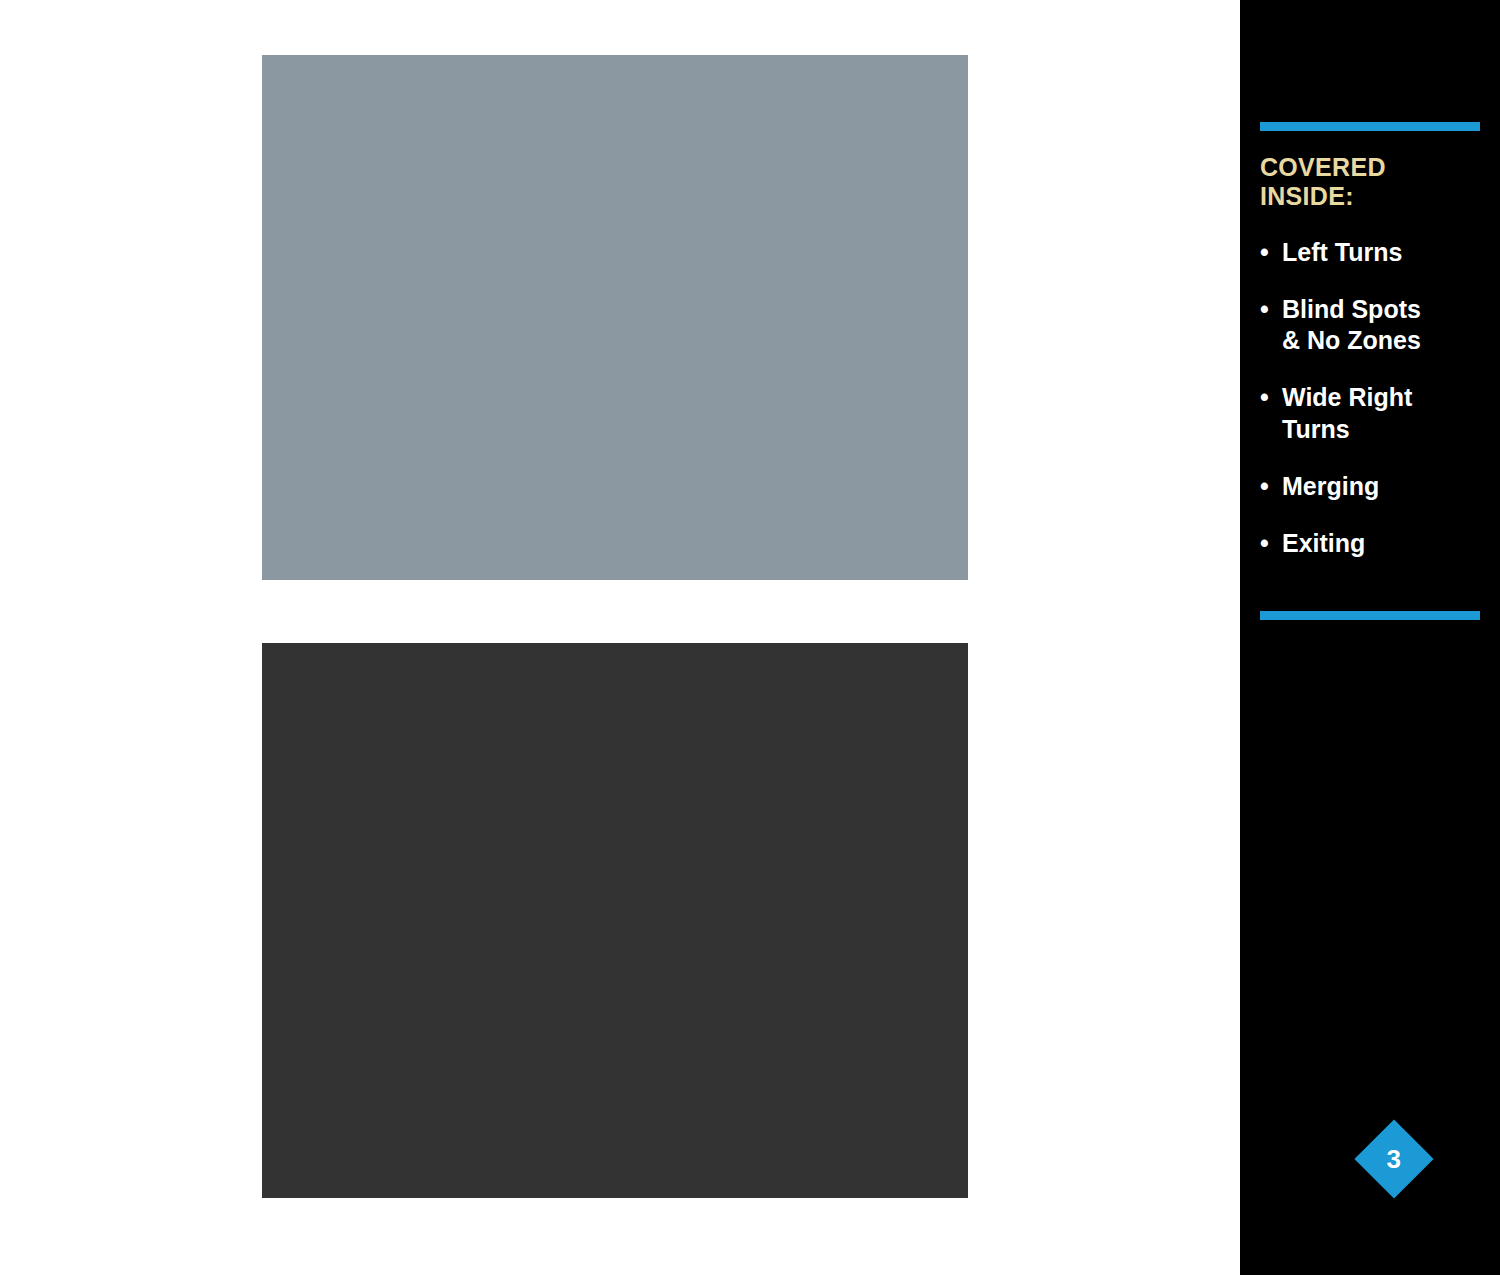COVERED
INSIDE:
Left Turns
Blind Spots
& No Zones
Wide Right
Turns
Merging
Exiting
3